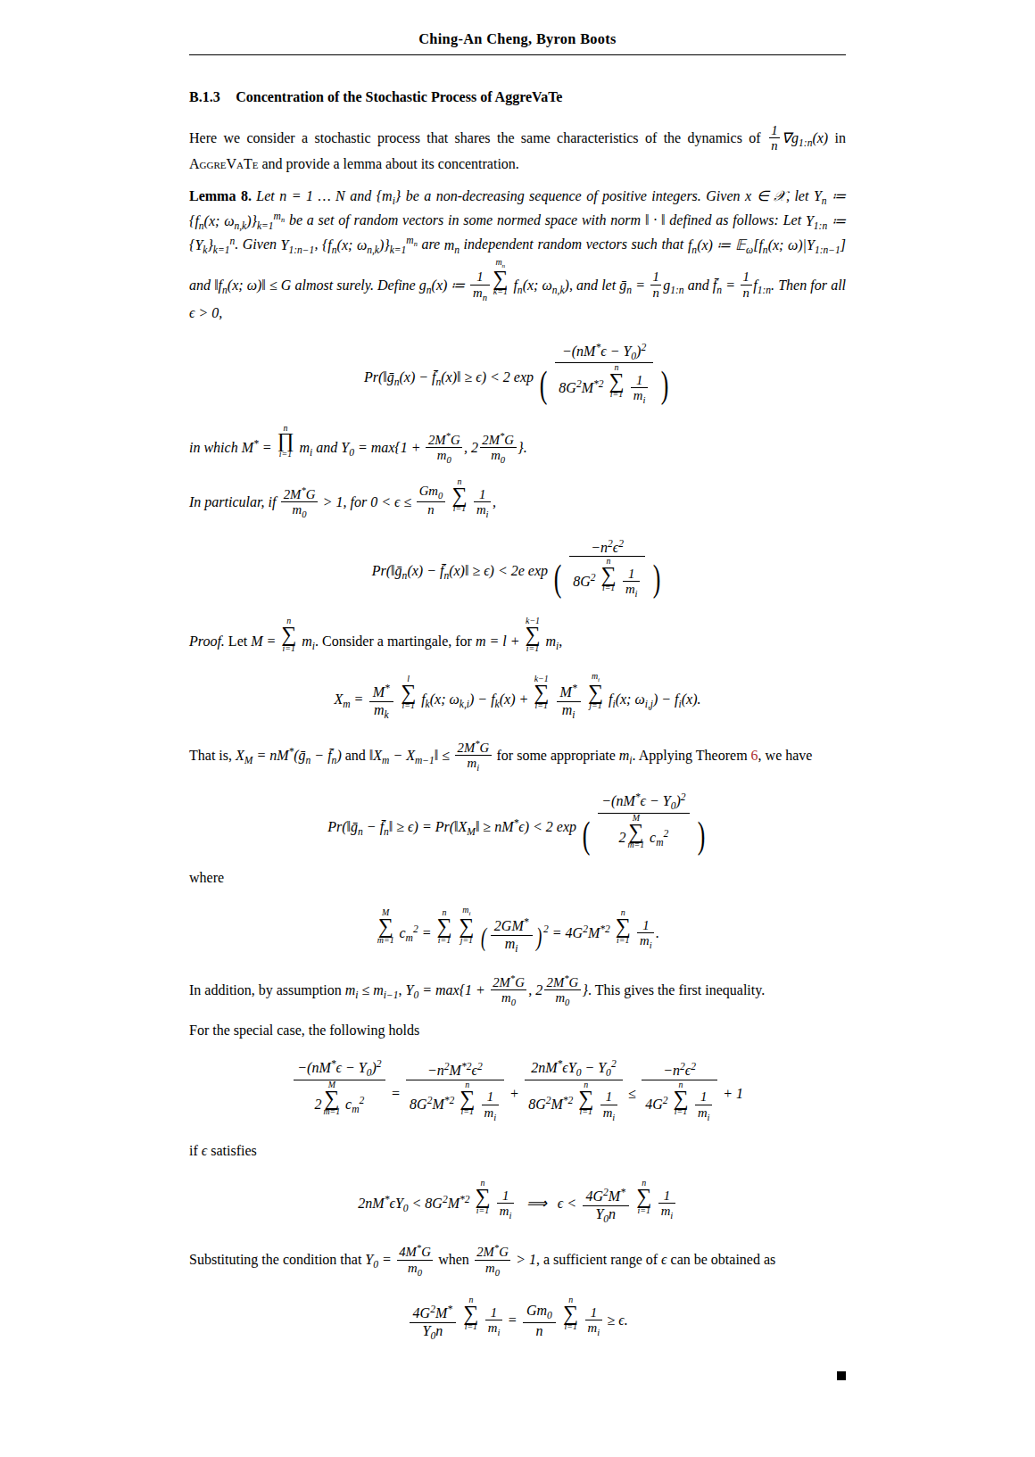Ching-An Cheng, Byron Boots
B.1.3 Concentration of the Stochastic Process of AggreVaTe
Here we consider a stochastic process that shares the same characteristics of the dynamics of 1 n∇g1:n(x) in AggreVaTe and provide a lemma about its concentration.
Lemma 8. Let n = 1 … N and {mi} be a non-decreasing sequence of positive integers. Given x ∈ 𝒳, let Yn ≔ {fn(x; ωn,k)}k=1mn be a set of random vectors in some normed space with norm ‖ · ‖ defined as follows: Let Y1:n ≔ {Yk}k=1n. Given Y1:n−1, {fn(x; ωn,k)}k=1mn are mn independent random vectors such that fn(x) ≔ 𝔼ω[fn(x; ω)|Y1:n−1] and ‖fn(x; ω)‖ ≤ G almost surely. Define gn(x) ≔ 1 mn mn∑k=1 fn(x; ωn,k), and let ḡn = 1 ng1:n and f̄n = 1 nf1:n. Then for all ϵ > 0,
Pr(‖ḡn(x) − f̄n(x)‖ ≥ ϵ) < 2 exp ( −(nM*ϵ − Y0)2 8G2M*2 n∑i=1 1 mi )
in which M* = n∏i=1 mi and Y0 = max{1 + 2M*G m0, 22M*G m0}.
In particular, if 2M*G m0 > 1, for 0 < ϵ ≤ Gm0 n n∑i=1 1 mi,
Pr(‖ḡn(x) − f̄n(x)‖ ≥ ϵ) < 2e exp ( −n2ϵ2 8G2 n∑i=1 1 mi )
Proof. Let M = n∑i=1 mi. Consider a martingale, for m = l + k−1∑i=1 mi,
Xm = M*mk l∑i=1 fk(x; ωk,i) − fk(x) + k−1∑i=1 M*mi mi∑j=1 fi(x; ωi,j) − fi(x).
That is, XM = nM*(ḡn − f̄n) and ‖Xm − Xm−1‖ ≤ 2M*G mi for some appropriate mi. Applying Theorem 6, we have
Pr(‖ḡn − f̄n‖ ≥ ϵ) = Pr(‖XM‖ ≥ nM*ϵ) < 2 exp ( −(nM*ϵ − Y0)2 2M∑m=1 cm2 )
where
M∑m=1 cm2 = n∑i=1 mi∑j=1 (2GM*mi)2 = 4G2M*2 n∑i=1 1 mi.
In addition, by assumption mi ≤ mi−1, Y0 = max{1 + 2M*G m0, 22M*G m0}. This gives the first inequality.
For the special case, the following holds
−(nM*ϵ − Y0)2 2M∑m=1 cm2 = −n2M*2ϵ2 8G2M*2 n∑i=1 1 mi + 2nM*ϵY0 − Y02 8G2M*2 n∑i=1 1 mi ≤ −n2ϵ2 4G2 n∑i=1 1 mi + 1
if ϵ satisfies
2nM*ϵY0 < 8G2M*2 n∑i=1 1 mi ⟹ ϵ < 4G2M*Y0n n∑i=1 1 mi
Substituting the condition that Y0 = 4M*G m0 when 2M*G m0 > 1, a sufficient range of ϵ can be obtained as
4G2M*Y0n n∑i=1 1 mi = Gm0 n n∑i=1 1 mi ≥ ϵ.